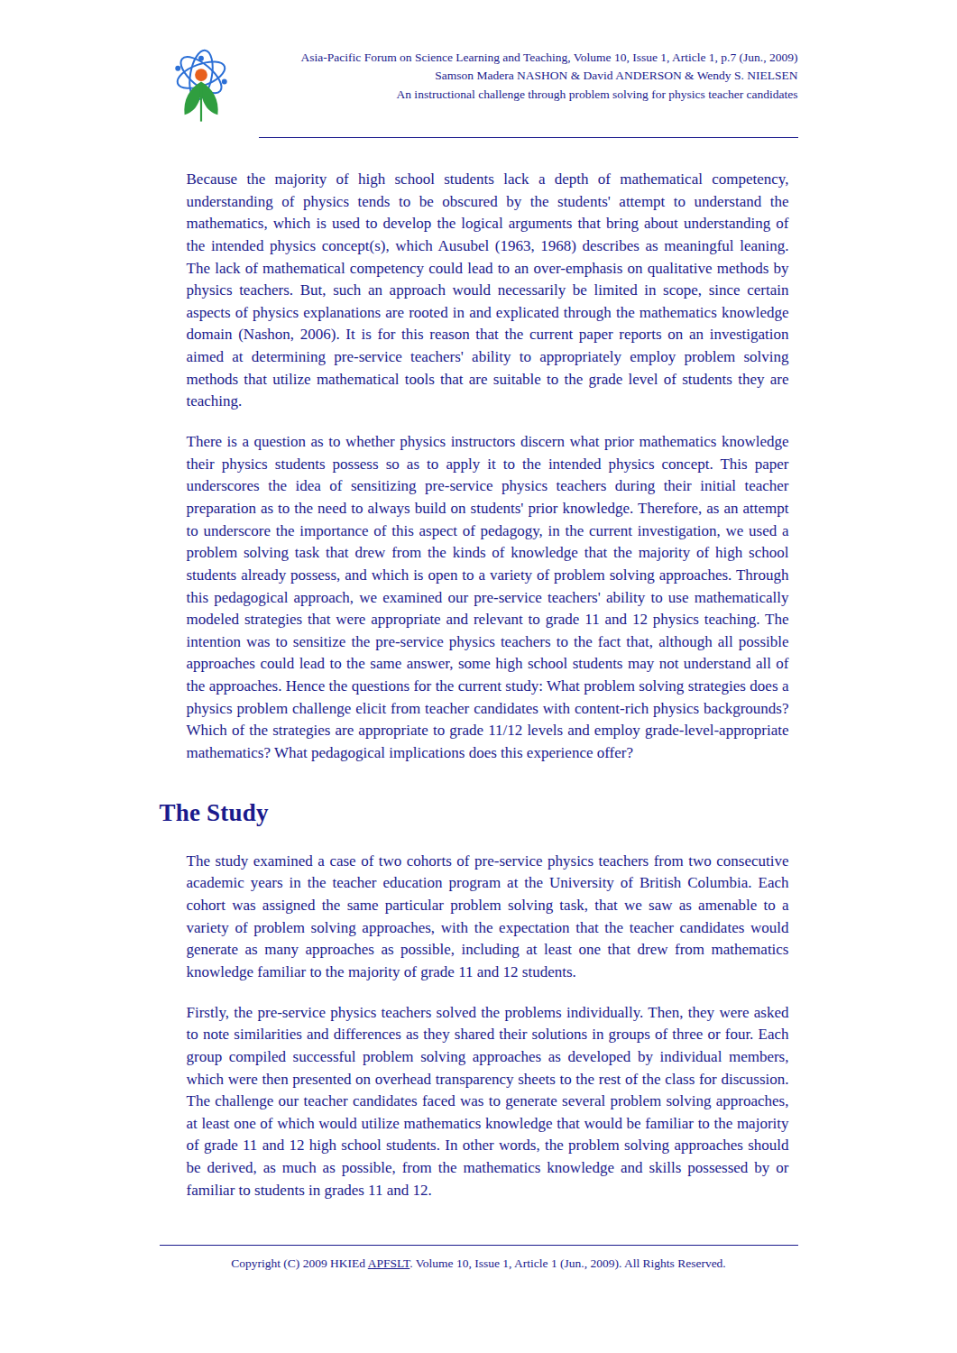Asia-Pacific Forum on Science Learning and Teaching, Volume 10, Issue 1, Article 1, p.7 (Jun., 2009)
Samson Madera NASHON & David ANDERSON & Wendy S. NIELSEN
An instructional challenge through problem solving for physics teacher candidates
Because the majority of high school students lack a depth of mathematical competency, understanding of physics tends to be obscured by the students' attempt to understand the mathematics, which is used to develop the logical arguments that bring about understanding of the intended physics concept(s), which Ausubel (1963, 1968) describes as meaningful leaning. The lack of mathematical competency could lead to an over-emphasis on qualitative methods by physics teachers. But, such an approach would necessarily be limited in scope, since certain aspects of physics explanations are rooted in and explicated through the mathematics knowledge domain (Nashon, 2006). It is for this reason that the current paper reports on an investigation aimed at determining pre-service teachers' ability to appropriately employ problem solving methods that utilize mathematical tools that are suitable to the grade level of students they are teaching.
There is a question as to whether physics instructors discern what prior mathematics knowledge their physics students possess so as to apply it to the intended physics concept. This paper underscores the idea of sensitizing pre-service physics teachers during their initial teacher preparation as to the need to always build on students' prior knowledge. Therefore, as an attempt to underscore the importance of this aspect of pedagogy, in the current investigation, we used a problem solving task that drew from the kinds of knowledge that the majority of high school students already possess, and which is open to a variety of problem solving approaches. Through this pedagogical approach, we examined our pre-service teachers' ability to use mathematically modeled strategies that were appropriate and relevant to grade 11 and 12 physics teaching. The intention was to sensitize the pre-service physics teachers to the fact that, although all possible approaches could lead to the same answer, some high school students may not understand all of the approaches. Hence the questions for the current study: What problem solving strategies does a physics problem challenge elicit from teacher candidates with content-rich physics backgrounds? Which of the strategies are appropriate to grade 11/12 levels and employ grade-level-appropriate mathematics? What pedagogical implications does this experience offer?
The Study
The study examined a case of two cohorts of pre-service physics teachers from two consecutive academic years in the teacher education program at the University of British Columbia. Each cohort was assigned the same particular problem solving task, that we saw as amenable to a variety of problem solving approaches, with the expectation that the teacher candidates would generate as many approaches as possible, including at least one that drew from mathematics knowledge familiar to the majority of grade 11 and 12 students.
Firstly, the pre-service physics teachers solved the problems individually. Then, they were asked to note similarities and differences as they shared their solutions in groups of three or four. Each group compiled successful problem solving approaches as developed by individual members, which were then presented on overhead transparency sheets to the rest of the class for discussion. The challenge our teacher candidates faced was to generate several problem solving approaches, at least one of which would utilize mathematics knowledge that would be familiar to the majority of grade 11 and 12 high school students. In other words, the problem solving approaches should be derived, as much as possible, from the mathematics knowledge and skills possessed by or familiar to students in grades 11 and 12.
Copyright (C) 2009 HKIEd APFSLT. Volume 10, Issue 1, Article 1 (Jun., 2009). All Rights Reserved.